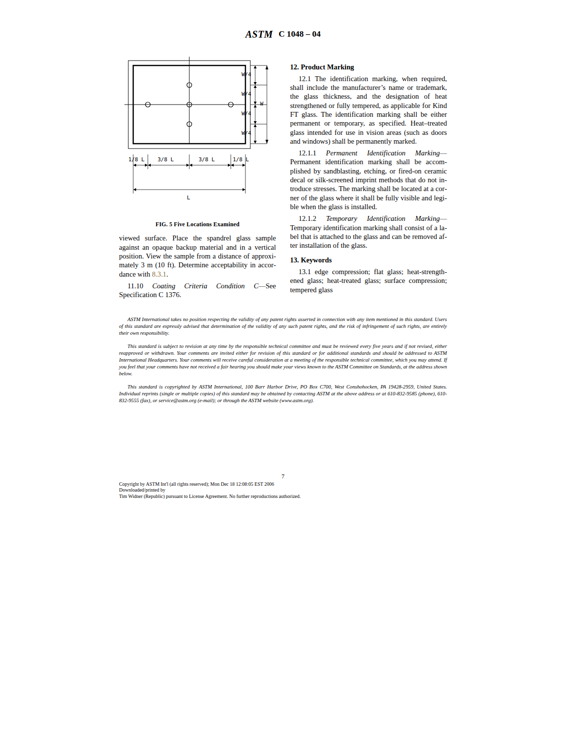ASTM C 1048 – 04
W/4 W/4 W/4 W/4 W 1/8 L 3/8 L 3/8 L 1/8 L L
FIG. 5 Five Locations Examined
viewed surface. Place the spandrel glass sample against an opaque backup material and in a vertical position. View the sample from a distance of approximately 3 m (10 ft). Determine acceptability in accordance with 8.3.1.
11.10 Coating Criteria Condition C—See Specification C 1376.
12. Product Marking
12.1 The identification marking, when required, shall include the manufacturer’s name or trademark, the glass thickness, and the designation of heat strengthened or fully tempered, as applicable for Kind FT glass. The identification marking shall be either permanent or temporary, as specified. Heat–treated glass intended for use in vision areas (such as doors and windows) shall be permanently marked.
12.1.1 Permanent Identification Marking—Permanent identification marking shall be accomplished by sandblasting, etching, or fired-on ceramic decal or silk-screened imprint methods that do not introduce stresses. The marking shall be located at a corner of the glass where it shall be fully visible and legible when the glass is installed.
12.1.2 Temporary Identification Marking—Temporary identification marking shall consist of a label that is attached to the glass and can be removed after installation of the glass.
13. Keywords
13.1 edge compression; flat glass; heat-strengthened glass; heat-treated glass; surface compression; tempered glass
ASTM International takes no position respecting the validity of any patent rights asserted in connection with any item mentioned in this standard. Users of this standard are expressly advised that determination of the validity of any such patent rights, and the risk of infringement of such rights, are entirely their own responsibility.
This standard is subject to revision at any time by the responsible technical committee and must be reviewed every five years and if not revised, either reapproved or withdrawn. Your comments are invited either for revision of this standard or for additional standards and should be addressed to ASTM International Headquarters. Your comments will receive careful consideration at a meeting of the responsible technical committee, which you may attend. If you feel that your comments have not received a fair hearing you should make your views known to the ASTM Committee on Standards, at the address shown below.
This standard is copyrighted by ASTM International, 100 Barr Harbor Drive, PO Box C700, West Conshohocken, PA 19428-2959, United States. Individual reprints (single or multiple copies) of this standard may be obtained by contacting ASTM at the above address or at 610-832-9585 (phone), 610-832-9555 (fax), or service@astm.org (e-mail); or through the ASTM website (www.astm.org).
7
Copyright by ASTM Int'l (all rights reserved); Mon Dec 18 12:08:05 EST 2006
Downloaded/printed by
Tim Widner (Republic) pursuant to License Agreement. No further reproductions authorized.